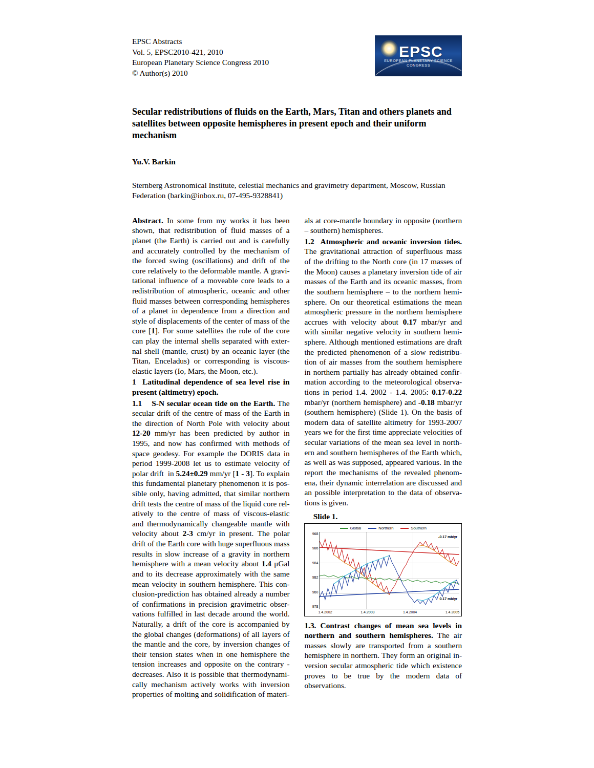EPSC Abstracts
Vol. 5, EPSC2010-421, 2010
European Planetary Science Congress 2010
© Author(s) 2010
EPSC
European Planetary Science Congress
Secular redistributions of fluids on the Earth, Mars, Titan and others planets and satellites between opposite hemispheres in present epoch and their uniform mechanism
Yu.V. Barkin
Sternberg Astronomical Institute, celestial mechanics and gravimetry department, Moscow, Russian Federation (barkin@inbox.ru, 07-495-9328841)
Abstract. In some from my works it has been shown, that redistribution of fluid masses of a planet (the Earth) is carried out and is carefully and accurately controlled by the mechanism of the forced swing (oscillations) and drift of the core relatively to the deformable mantle. A gravitational influence of a moveable core leads to a redistribution of atmospheric, oceanic and other fluid masses between corresponding hemispheres of a planet in dependence from a direction and style of displacements of the center of mass of the core [1]. For some satellites the role of the core can play the internal shells separated with external shell (mantle, crust) by an oceanic layer (the Titan, Enceladus) or corresponding is viscous-elastic layers (Io, Mars, the Moon, etc.).
1 Latitudinal dependence of sea level rise in present (altimetry) epoch.
1.1 S-N secular ocean tide on the Earth. The secular drift of the centre of mass of the Earth in the direction of North Pole with velocity about 12-20 mm/yr has been predicted by author in 1995, and now has confirmed with methods of space geodesy. For example the DORIS data in period 1999-2008 let us to estimate velocity of polar drift in 5.24±0.29 mm/yr [1 - 3]. To explain this fundamental planetary phenomenon it is possible only, having admitted, that similar northern drift tests the centre of mass of the liquid core relatively to the centre of mass of viscous-elastic and thermodynamically changeable mantle with velocity about 2-3 cm/yr in present. The polar drift of the Earth core with huge superfluous mass results in slow increase of a gravity in northern hemisphere with a mean velocity about 1.4 μGal and to its decrease approximately with the same mean velocity in southern hemisphere. This conclusion-prediction has obtained already a number of confirmations in precision gravimetric observations fulfilled in last decade around the world. Naturally, a drift of the core is accompanied by the global changes (deformations) of all layers of the mantle and the core, by inversion changes of their tension states when in one hemisphere the tension increases and opposite on the contrary - decreases. Also it is possible that thermodynamically mechanism actively works with inversion properties of molting and solidification of materials at core-mantle boundary in opposite (northern – southern) hemispheres.
1.2 Atmospheric and oceanic inversion tides. The gravitational attraction of superfluous mass of the drifting to the North core (in 17 masses of the Moon) causes a planetary inversion tide of air masses of the Earth and its oceanic masses, from the southern hemisphere – to the northern hemisphere. On our theoretical estimations the mean atmospheric pressure in the northern hemisphere accrues with velocity about 0.17 mbar/yr and with similar negative velocity in southern hemisphere. Although mentioned estimations are draft the predicted phenomenon of a slow redistribution of air masses from the southern hemisphere in northern partially has already obtained confirmation according to the meteorological observations in period 1.4. 2002 - 1.4. 2005: 0.17-0.22 mbar/yr (northern hemisphere) and -0.18 mbar/yr (southern hemisphere) (Slide 1). On the basis of modern data of satellite altimetry for 1993-2007 years we for the first time appreciate velocities of secular variations of the mean sea level in northern and southern hemispheres of the Earth which, as well as was supposed, appeared various. In the report the mechanisms of the revealed phenomena, their dynamic interrelation are discussed and an possible interpretation to the data of observations is given.
Slide 1.
Global Northern Southern
968
986
984
982
960
978
-0.17 mb/yr
0.17 mb/yr
1.4.2002
1.4.2003
1.4.2004
1.4.2005
1.3. Contrast changes of mean sea levels in northern and southern hemispheres. The air masses slowly are transported from a southern hemisphere in northern. They form an original inversion secular atmospheric tide which existence proves to be true by the modern data of observations.